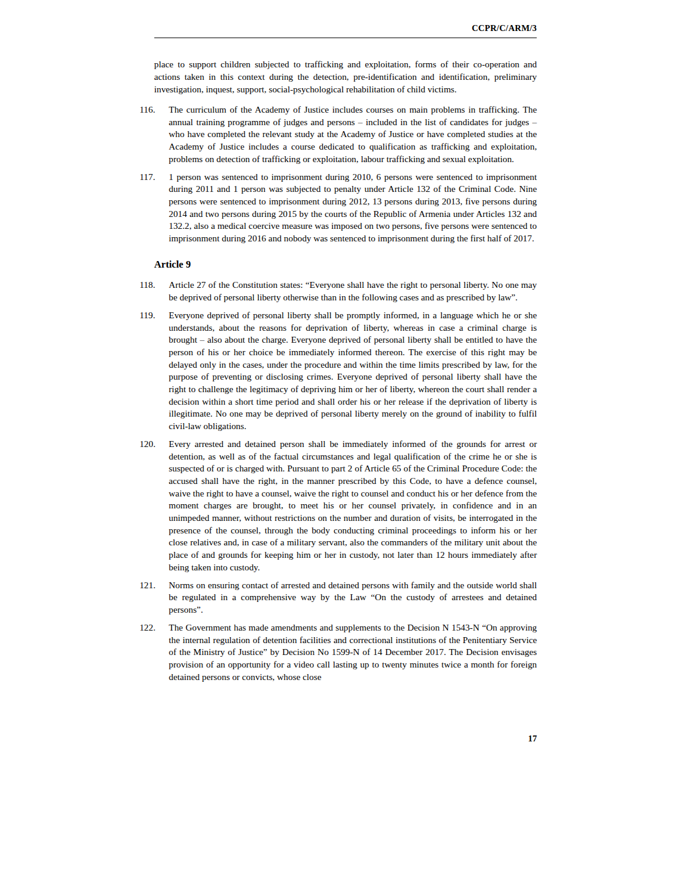CCPR/C/ARM/3
place to support children subjected to trafficking and exploitation, forms of their co-operation and actions taken in this context during the detection, pre-identification and identification, preliminary investigation, inquest, support, social-psychological rehabilitation of child victims.
116. The curriculum of the Academy of Justice includes courses on main problems in trafficking. The annual training programme of judges and persons – included in the list of candidates for judges – who have completed the relevant study at the Academy of Justice or have completed studies at the Academy of Justice includes a course dedicated to qualification as trafficking and exploitation, problems on detection of trafficking or exploitation, labour trafficking and sexual exploitation.
117. 1 person was sentenced to imprisonment during 2010, 6 persons were sentenced to imprisonment during 2011 and 1 person was subjected to penalty under Article 132 of the Criminal Code. Nine persons were sentenced to imprisonment during 2012, 13 persons during 2013, five persons during 2014 and two persons during 2015 by the courts of the Republic of Armenia under Articles 132 and 132.2, also a medical coercive measure was imposed on two persons, five persons were sentenced to imprisonment during 2016 and nobody was sentenced to imprisonment during the first half of 2017.
Article 9
118. Article 27 of the Constitution states: “Everyone shall have the right to personal liberty. No one may be deprived of personal liberty otherwise than in the following cases and as prescribed by law”.
119. Everyone deprived of personal liberty shall be promptly informed, in a language which he or she understands, about the reasons for deprivation of liberty, whereas in case a criminal charge is brought – also about the charge. Everyone deprived of personal liberty shall be entitled to have the person of his or her choice be immediately informed thereon. The exercise of this right may be delayed only in the cases, under the procedure and within the time limits prescribed by law, for the purpose of preventing or disclosing crimes. Everyone deprived of personal liberty shall have the right to challenge the legitimacy of depriving him or her of liberty, whereon the court shall render a decision within a short time period and shall order his or her release if the deprivation of liberty is illegitimate. No one may be deprived of personal liberty merely on the ground of inability to fulfil civil-law obligations.
120. Every arrested and detained person shall be immediately informed of the grounds for arrest or detention, as well as of the factual circumstances and legal qualification of the crime he or she is suspected of or is charged with. Pursuant to part 2 of Article 65 of the Criminal Procedure Code: the accused shall have the right, in the manner prescribed by this Code, to have a defence counsel, waive the right to have a counsel, waive the right to counsel and conduct his or her defence from the moment charges are brought, to meet his or her counsel privately, in confidence and in an unimpeded manner, without restrictions on the number and duration of visits, be interrogated in the presence of the counsel, through the body conducting criminal proceedings to inform his or her close relatives and, in case of a military servant, also the commanders of the military unit about the place of and grounds for keeping him or her in custody, not later than 12 hours immediately after being taken into custody.
121. Norms on ensuring contact of arrested and detained persons with family and the outside world shall be regulated in a comprehensive way by the Law “On the custody of arrestees and detained persons”.
122. The Government has made amendments and supplements to the Decision N 1543-N “On approving the internal regulation of detention facilities and correctional institutions of the Penitentiary Service of the Ministry of Justice” by Decision No 1599-N of 14 December 2017. The Decision envisages provision of an opportunity for a video call lasting up to twenty minutes twice a month for foreign detained persons or convicts, whose close
17